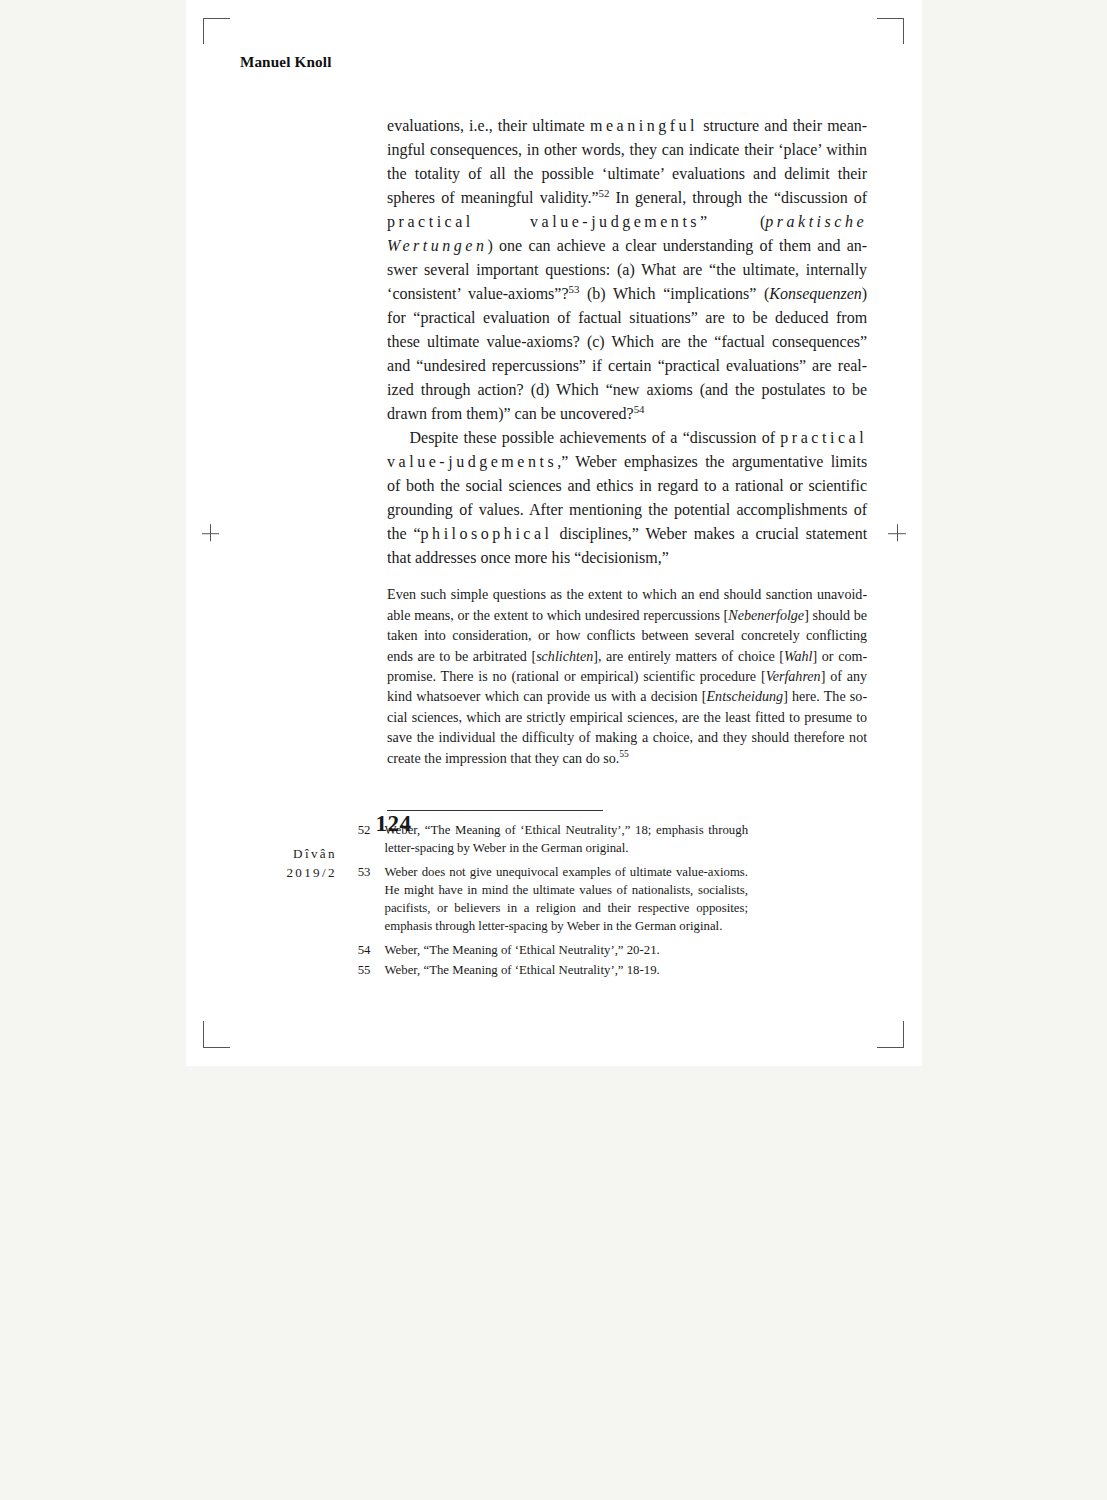Manuel Knoll
evaluations, i.e., their ultimate meaningful structure and their meaningful consequences, in other words, they can indicate their ‘place’ within the totality of all the possible ‘ultimate’ evaluations and delimit their spheres of meaningful validity.”52 In general, through the “discussion of practical value-judgements” (praktische Wertungen) one can achieve a clear understanding of them and answer several important questions: (a) What are “the ultimate, internally ‘consistent’ value-axioms”?53 (b) Which “implications” (Konsequenzen) for “practical evaluation of factual situations” are to be deduced from these ultimate value-axioms? (c) Which are the “factual consequences” and “undesired repercussions” if certain “practical evaluations” are realized through action? (d) Which “new axioms (and the postulates to be drawn from them)” can be uncovered?54
Despite these possible achievements of a “discussion of practical value-judgements,” Weber emphasizes the argumentative limits of both the social sciences and ethics in regard to a rational or scientific grounding of values. After mentioning the potential accomplishments of the “philosophical disciplines,” Weber makes a crucial statement that addresses once more his “decisionism,”
Even such simple questions as the extent to which an end should sanction unavoidable means, or the extent to which undesired repercussions [Nebenerfolge] should be taken into consideration, or how conflicts between several concretely conflicting ends are to be arbitrated [schlichten], are entirely matters of choice [Wahl] or compromise. There is no (rational or empirical) scientific procedure [Verfahren] of any kind whatsoever which can provide us with a decision [Entscheidung] here. The social sciences, which are strictly empirical sciences, are the least fitted to presume to save the individual the difficulty of making a choice, and they should therefore not create the impression that they can do so.55
124
Dîvân
2019/2
Weber, “The Meaning of ‘Ethical Neutrality’,” 18; emphasis through letter-spacing by Weber in the German original.
Weber does not give unequivocal examples of ultimate value-axioms. He might have in mind the ultimate values of nationalists, socialists, pacifists, or believers in a religion and their respective opposites; emphasis through letter-spacing by Weber in the German original.
Weber, “The Meaning of ‘Ethical Neutrality’,” 20-21.
Weber, “The Meaning of ‘Ethical Neutrality’,” 18-19.